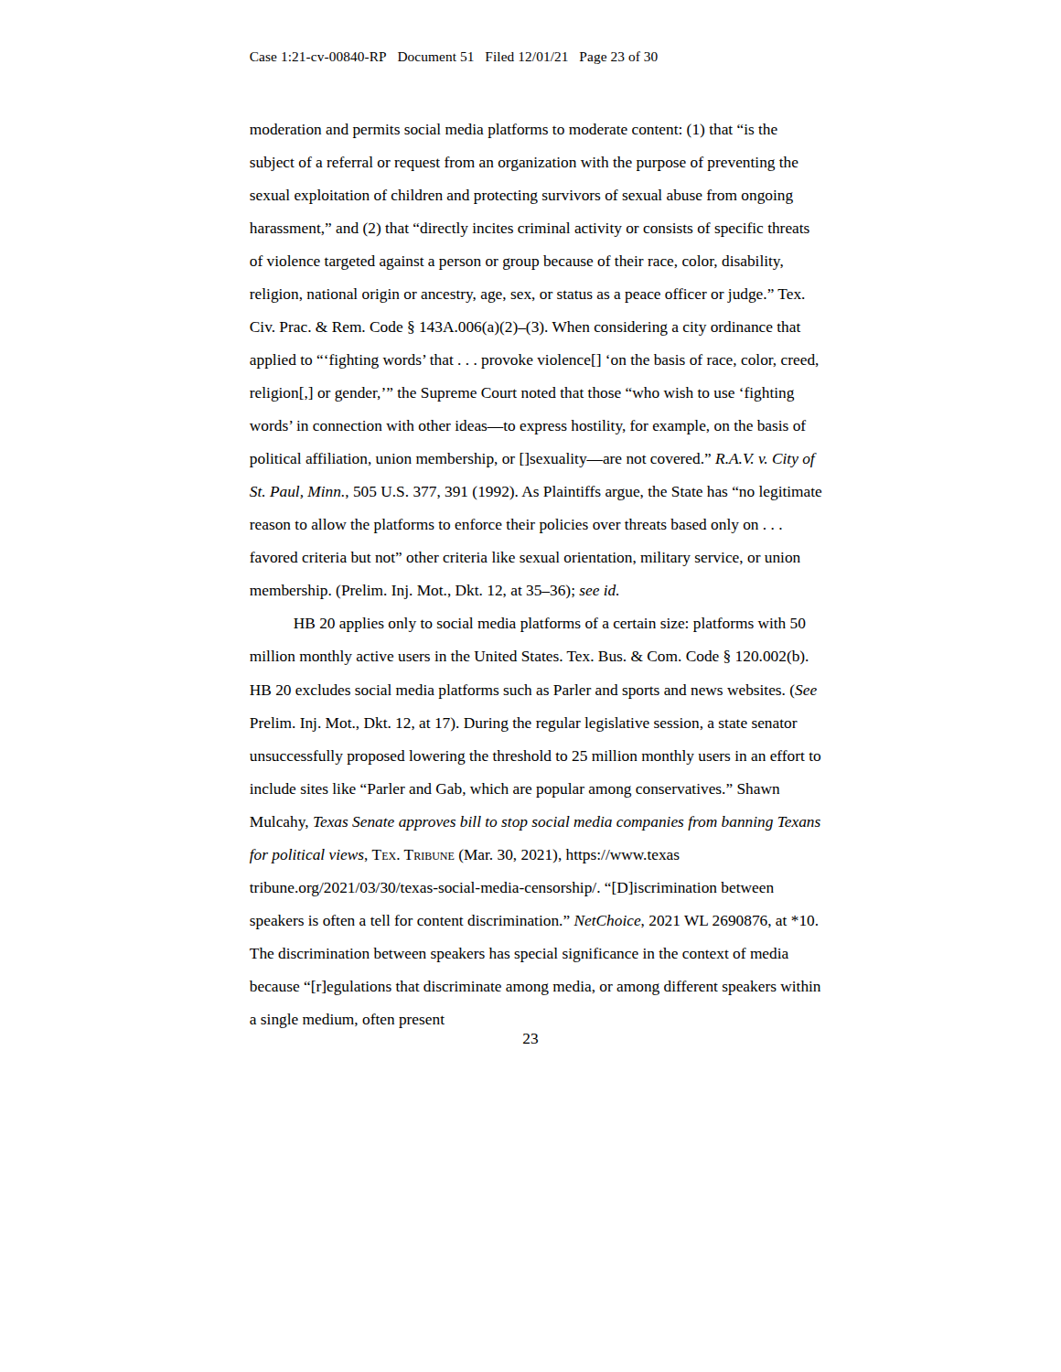Case 1:21-cv-00840-RP Document 51 Filed 12/01/21 Page 23 of 30
moderation and permits social media platforms to moderate content: (1) that “is the subject of a referral or request from an organization with the purpose of preventing the sexual exploitation of children and protecting survivors of sexual abuse from ongoing harassment,” and (2) that “directly incites criminal activity or consists of specific threats of violence targeted against a person or group because of their race, color, disability, religion, national origin or ancestry, age, sex, or status as a peace officer or judge.” Tex. Civ. Prac. & Rem. Code § 143A.006(a)(2)–(3). When considering a city ordinance that applied to “‘fighting words’ that . . . provoke violence[] ‘on the basis of race, color, creed, religion[,] or gender,’” the Supreme Court noted that those “who wish to use ‘fighting words’ in connection with other ideas—to express hostility, for example, on the basis of political affiliation, union membership, or []sexuality—are not covered.” R.A.V. v. City of St. Paul, Minn., 505 U.S. 377, 391 (1992). As Plaintiffs argue, the State has “no legitimate reason to allow the platforms to enforce their policies over threats based only on . . . favored criteria but not” other criteria like sexual orientation, military service, or union membership. (Prelim. Inj. Mot., Dkt. 12, at 35–36); see id.
HB 20 applies only to social media platforms of a certain size: platforms with 50 million monthly active users in the United States. Tex. Bus. & Com. Code § 120.002(b). HB 20 excludes social media platforms such as Parler and sports and news websites. (See Prelim. Inj. Mot., Dkt. 12, at 17). During the regular legislative session, a state senator unsuccessfully proposed lowering the threshold to 25 million monthly users in an effort to include sites like “Parler and Gab, which are popular among conservatives.” Shawn Mulcahy, Texas Senate approves bill to stop social media companies from banning Texans for political views, Tex. Tribune (Mar. 30, 2021), https://www.texas tribune.org/2021/03/30/texas-social-media-censorship/. “[D]iscrimination between speakers is often a tell for content discrimination.” NetChoice, 2021 WL 2690876, at *10. The discrimination between speakers has special significance in the context of media because “[r]egulations that discriminate among media, or among different speakers within a single medium, often present
23